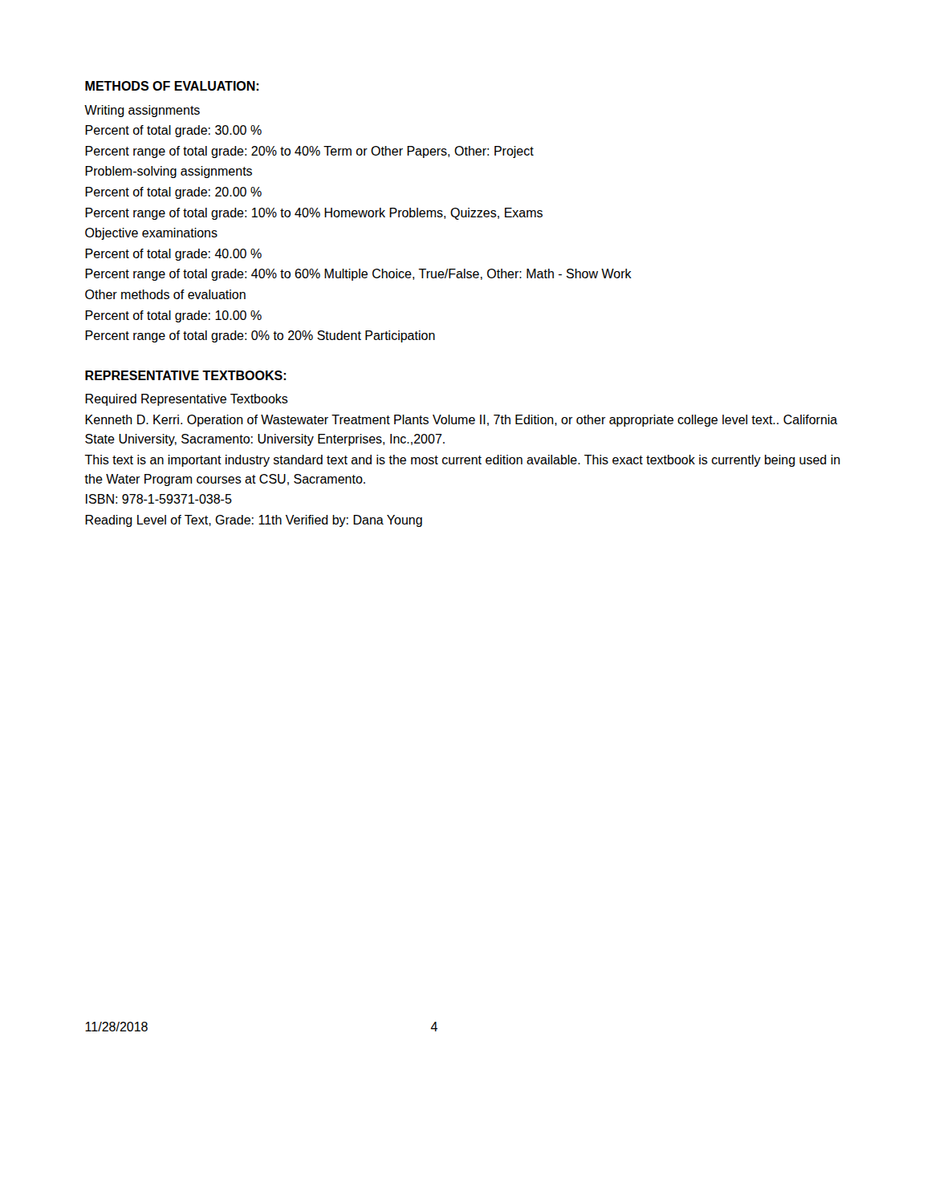METHODS OF EVALUATION:
Writing assignments
Percent of total grade: 30.00 %
Percent range of total grade: 20% to 40% Term or Other Papers, Other: Project
Problem-solving assignments
Percent of total grade: 20.00 %
Percent range of total grade: 10% to 40% Homework Problems, Quizzes, Exams
Objective examinations
Percent of total grade: 40.00 %
Percent range of total grade: 40% to 60% Multiple Choice, True/False, Other: Math - Show Work
Other methods of evaluation
Percent of total grade: 10.00 %
Percent range of total grade: 0% to 20% Student Participation
REPRESENTATIVE TEXTBOOKS:
Required Representative Textbooks
Kenneth D. Kerri. Operation of Wastewater Treatment Plants Volume II, 7th Edition, or other appropriate college level text.. California State University, Sacramento: University Enterprises, Inc.,2007.
This text is an important industry standard text and is the most current edition available. This exact textbook is currently being used in the Water Program courses at CSU, Sacramento.
ISBN: 978-1-59371-038-5
Reading Level of Text, Grade: 11th Verified by: Dana Young
11/28/2018 4